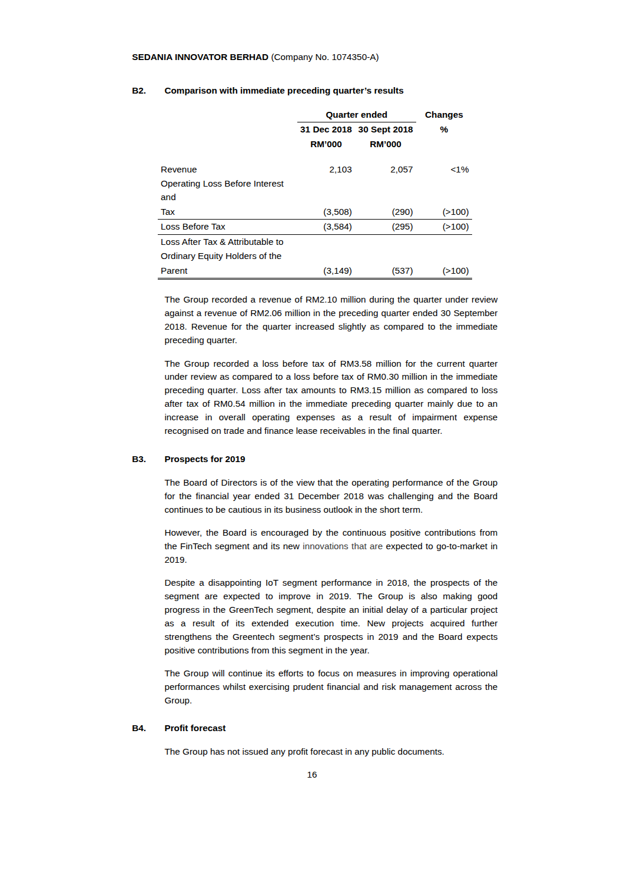SEDANIA INNOVATOR BERHAD (Company No. 1074350-A)
B2. Comparison with immediate preceding quarter’s results
| | Quarter ended | Changes |
| --- | --- | --- |
| | 31 Dec 2018 | 30 Sept 2018 | % |
| | RM’000 | RM’000 | |
| Revenue | 2,103 | 2,057 | <1% |
| Operating Loss Before Interest and | | | |
| Tax | (3,508) | (290) | (>100) |
| Loss Before Tax | (3,584) | (295) | (>100) |
| Loss After Tax & Attributable to | | | |
| Ordinary Equity Holders of the | | | |
| Parent | (3,149) | (537) | (>100) |
The Group recorded a revenue of RM2.10 million during the quarter under review against a revenue of RM2.06 million in the preceding quarter ended 30 September 2018. Revenue for the quarter increased slightly as compared to the immediate preceding quarter.
The Group recorded a loss before tax of RM3.58 million for the current quarter under review as compared to a loss before tax of RM0.30 million in the immediate preceding quarter. Loss after tax amounts to RM3.15 million as compared to loss after tax of RM0.54 million in the immediate preceding quarter mainly due to an increase in overall operating expenses as a result of impairment expense recognised on trade and finance lease receivables in the final quarter.
B3. Prospects for 2019
The Board of Directors is of the view that the operating performance of the Group for the financial year ended 31 December 2018 was challenging and the Board continues to be cautious in its business outlook in the short term.
However, the Board is encouraged by the continuous positive contributions from the FinTech segment and its new innovations that are expected to go-to-market in 2019.
Despite a disappointing IoT segment performance in 2018, the prospects of the segment are expected to improve in 2019. The Group is also making good progress in the GreenTech segment, despite an initial delay of a particular project as a result of its extended execution time. New projects acquired further strengthens the Greentech segment’s prospects in 2019 and the Board expects positive contributions from this segment in the year.
The Group will continue its efforts to focus on measures in improving operational performances whilst exercising prudent financial and risk management across the Group.
B4. Profit forecast
The Group has not issued any profit forecast in any public documents.
16